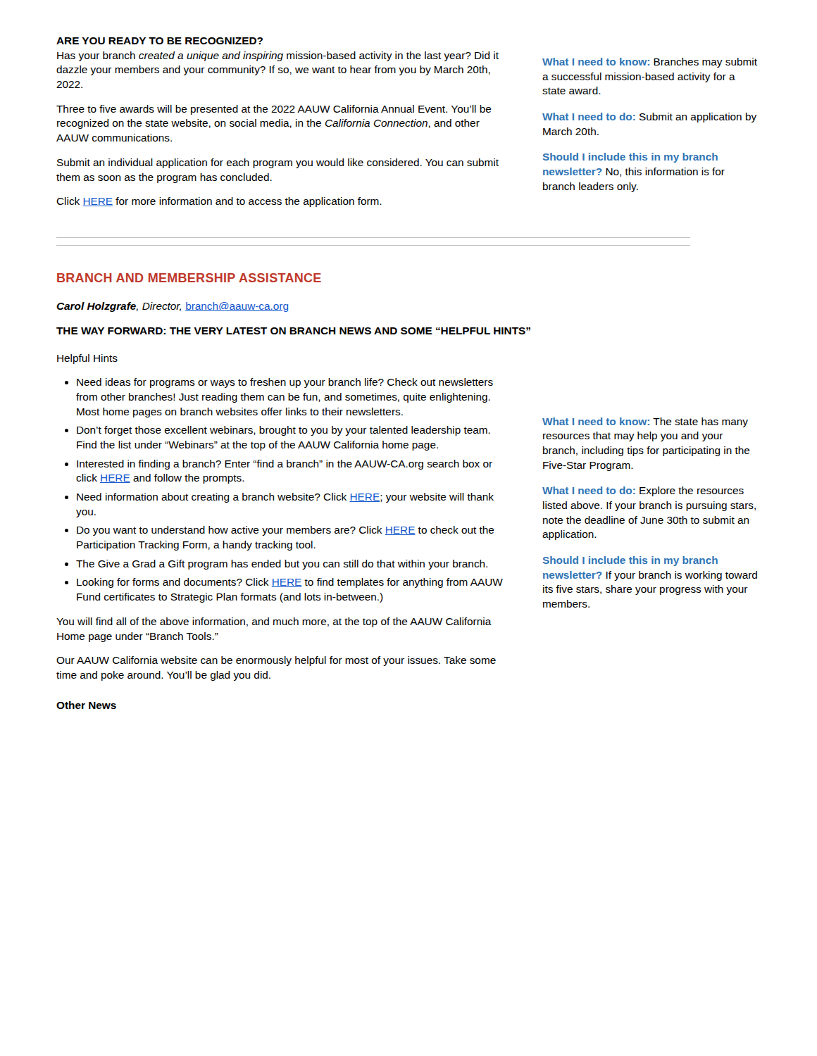ARE YOU READY TO BE RECOGNIZED?
Has your branch created a unique and inspiring mission-based activity in the last year? Did it dazzle your members and your community? If so, we want to hear from you by March 20th, 2022.
Three to five awards will be presented at the 2022 AAUW California Annual Event. You’ll be recognized on the state website, on social media, in the California Connection, and other AAUW communications.
Submit an individual application for each program you would like considered. You can submit them as soon as the program has concluded.
Click HERE for more information and to access the application form.
What I need to know: Branches may submit a successful mission-based activity for a state award.
What I need to do: Submit an application by March 20th.
Should I include this in my branch newsletter? No, this information is for branch leaders only.
BRANCH AND MEMBERSHIP ASSISTANCE
Carol Holzgrafe, Director, branch@aauw-ca.org
THE WAY FORWARD: THE VERY LATEST ON BRANCH NEWS AND SOME “HELPFUL HINTS”
Helpful Hints
Need ideas for programs or ways to freshen up your branch life? Check out newsletters from other branches! Just reading them can be fun, and sometimes, quite enlightening. Most home pages on branch websites offer links to their newsletters.
Don’t forget those excellent webinars, brought to you by your talented leadership team. Find the list under “Webinars” at the top of the AAUW California home page.
Interested in finding a branch? Enter “find a branch” in the AAUW-CA.org search box or click HERE and follow the prompts.
Need information about creating a branch website? Click HERE; your website will thank you.
Do you want to understand how active your members are? Click HERE to check out the Participation Tracking Form, a handy tracking tool.
The Give a Grad a Gift program has ended but you can still do that within your branch.
Looking for forms and documents? Click HERE to find templates for anything from AAUW Fund certificates to Strategic Plan formats (and lots in-between.)
You will find all of the above information, and much more, at the top of the AAUW California Home page under “Branch Tools.”
Our AAUW California website can be enormously helpful for most of your issues. Take some time and poke around. You’ll be glad you did.
Other News
What I need to know: The state has many resources that may help you and your branch, including tips for participating in the Five-Star Program.
What I need to do: Explore the resources listed above. If your branch is pursuing stars, note the deadline of June 30th to submit an application.
Should I include this in my branch newsletter? If your branch is working toward its five stars, share your progress with your members.